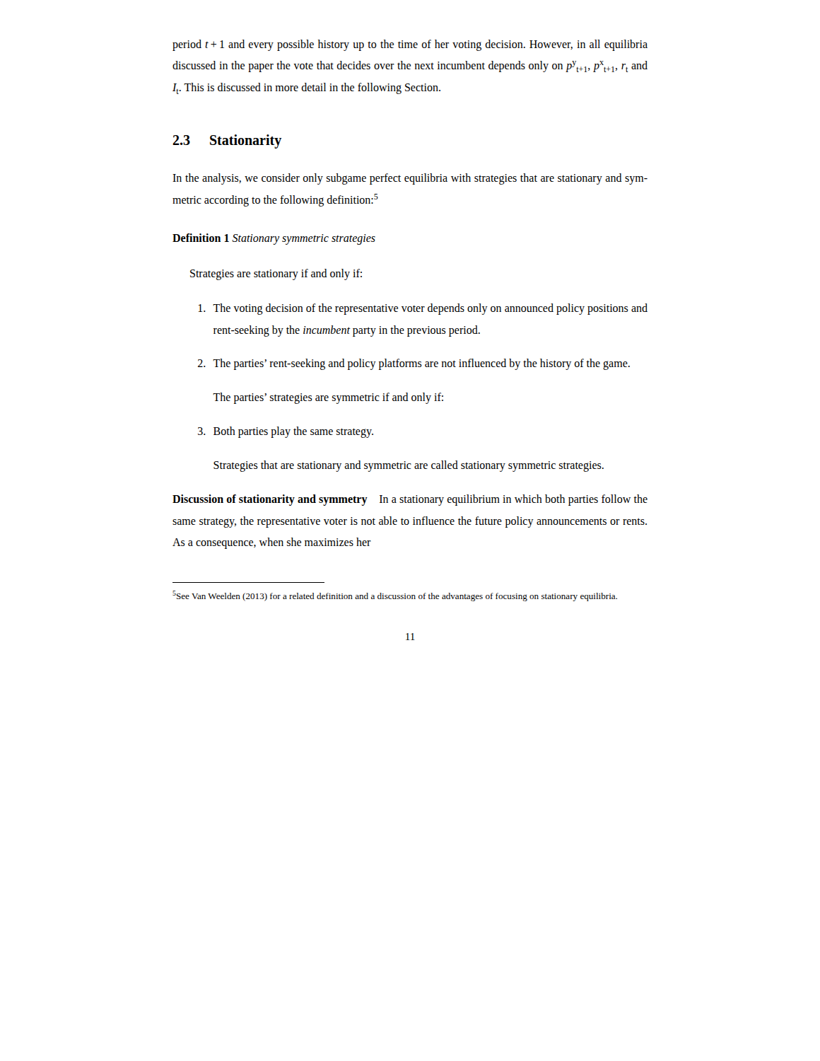period t + 1 and every possible history up to the time of her voting decision. However, in all equilibria discussed in the paper the vote that decides over the next incumbent depends only on pyt+1, pxt+1, rt and It. This is discussed in more detail in the following Section.
2.3 Stationarity
In the analysis, we consider only subgame perfect equilibria with strategies that are stationary and symmetric according to the following definition:5
Definition 1 Stationary symmetric strategies
Strategies are stationary if and only if:
The voting decision of the representative voter depends only on announced policy positions and rent-seeking by the incumbent party in the previous period.
The parties’ rent-seeking and policy platforms are not influenced by the history of the game.
The parties’ strategies are symmetric if and only if:
Both parties play the same strategy.
Strategies that are stationary and symmetric are called stationary symmetric strategies.
Discussion of stationarity and symmetry In a stationary equilibrium in which both parties follow the same strategy, the representative voter is not able to influence the future policy announcements or rents. As a consequence, when she maximizes her
5See Van Weelden (2013) for a related definition and a discussion of the advantages of focusing on stationary equilibria.
11